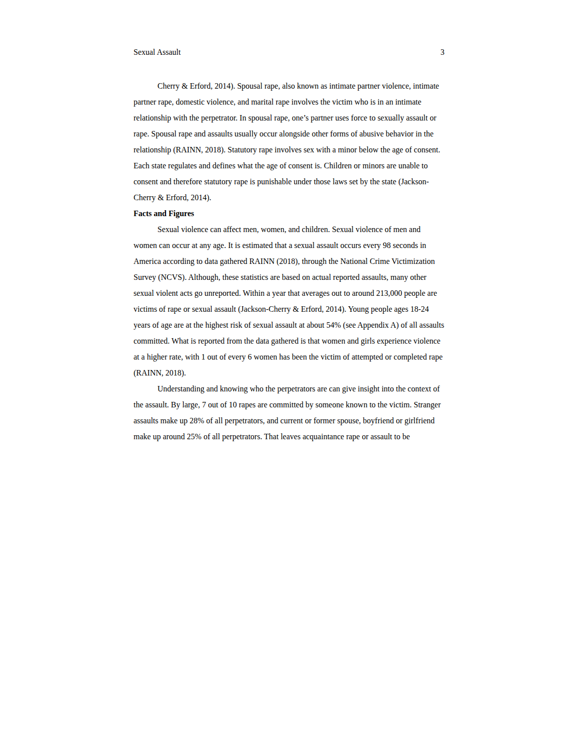Sexual Assault 3
Cherry & Erford, 2014). Spousal rape, also known as intimate partner violence, intimate partner rape, domestic violence, and marital rape involves the victim who is in an intimate relationship with the perpetrator. In spousal rape, one’s partner uses force to sexually assault or rape. Spousal rape and assaults usually occur alongside other forms of abusive behavior in the relationship (RAINN, 2018). Statutory rape involves sex with a minor below the age of consent. Each state regulates and defines what the age of consent is. Children or minors are unable to consent and therefore statutory rape is punishable under those laws set by the state (Jackson-Cherry & Erford, 2014).
Facts and Figures
Sexual violence can affect men, women, and children. Sexual violence of men and women can occur at any age. It is estimated that a sexual assault occurs every 98 seconds in America according to data gathered RAINN (2018), through the National Crime Victimization Survey (NCVS). Although, these statistics are based on actual reported assaults, many other sexual violent acts go unreported. Within a year that averages out to around 213,000 people are victims of rape or sexual assault (Jackson-Cherry & Erford, 2014). Young people ages 18-24 years of age are at the highest risk of sexual assault at about 54% (see Appendix A) of all assaults committed. What is reported from the data gathered is that women and girls experience violence at a higher rate, with 1 out of every 6 women has been the victim of attempted or completed rape (RAINN, 2018).
Understanding and knowing who the perpetrators are can give insight into the context of the assault. By large, 7 out of 10 rapes are committed by someone known to the victim. Stranger assaults make up 28% of all perpetrators, and current or former spouse, boyfriend or girlfriend make up around 25% of all perpetrators. That leaves acquaintance rape or assault to be